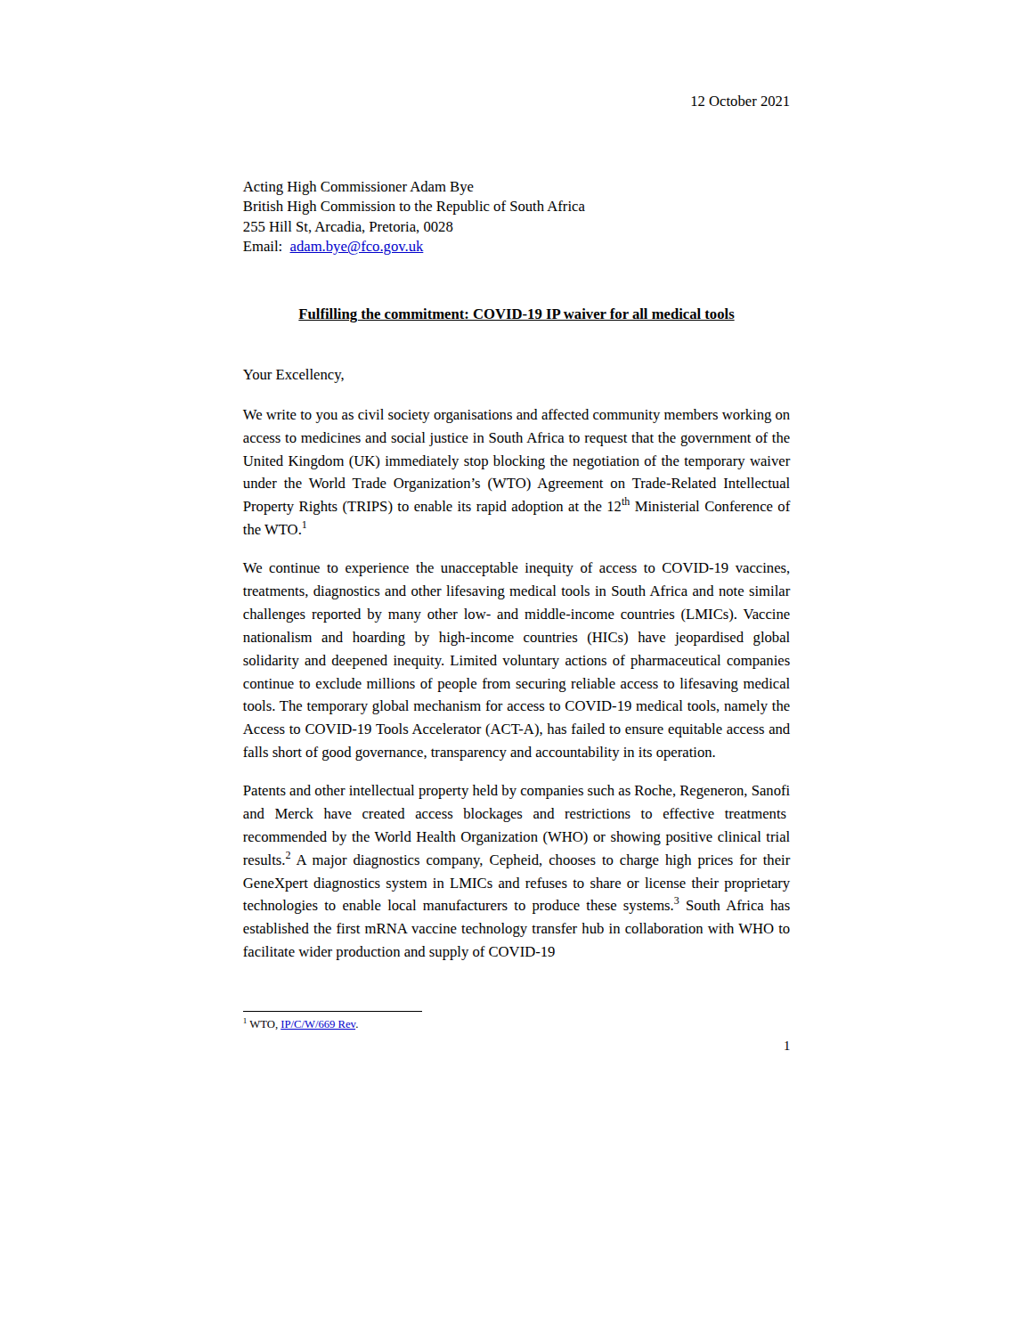12 October 2021
Acting High Commissioner Adam Bye
British High Commission to the Republic of South Africa
255 Hill St, Arcadia, Pretoria, 0028
Email: adam.bye@fco.gov.uk
Fulfilling the commitment: COVID-19 IP waiver for all medical tools
Your Excellency,
We write to you as civil society organisations and affected community members working on access to medicines and social justice in South Africa to request that the government of the United Kingdom (UK) immediately stop blocking the negotiation of the temporary waiver under the World Trade Organization’s (WTO) Agreement on Trade-Related Intellectual Property Rights (TRIPS) to enable its rapid adoption at the 12th Ministerial Conference of the WTO.1
We continue to experience the unacceptable inequity of access to COVID-19 vaccines, treatments, diagnostics and other lifesaving medical tools in South Africa and note similar challenges reported by many other low- and middle-income countries (LMICs). Vaccine nationalism and hoarding by high-income countries (HICs) have jeopardised global solidarity and deepened inequity. Limited voluntary actions of pharmaceutical companies continue to exclude millions of people from securing reliable access to lifesaving medical tools. The temporary global mechanism for access to COVID-19 medical tools, namely the Access to COVID-19 Tools Accelerator (ACT-A), has failed to ensure equitable access and falls short of good governance, transparency and accountability in its operation.
Patents and other intellectual property held by companies such as Roche, Regeneron, Sanofi and Merck have created access blockages and restrictions to effective treatments recommended by the World Health Organization (WHO) or showing positive clinical trial results.2 A major diagnostics company, Cepheid, chooses to charge high prices for their GeneXpert diagnostics system in LMICs and refuses to share or license their proprietary technologies to enable local manufacturers to produce these systems.3 South Africa has established the first mRNA vaccine technology transfer hub in collaboration with WHO to facilitate wider production and supply of COVID-19
1 WTO, IP/C/W/669 Rev.
1